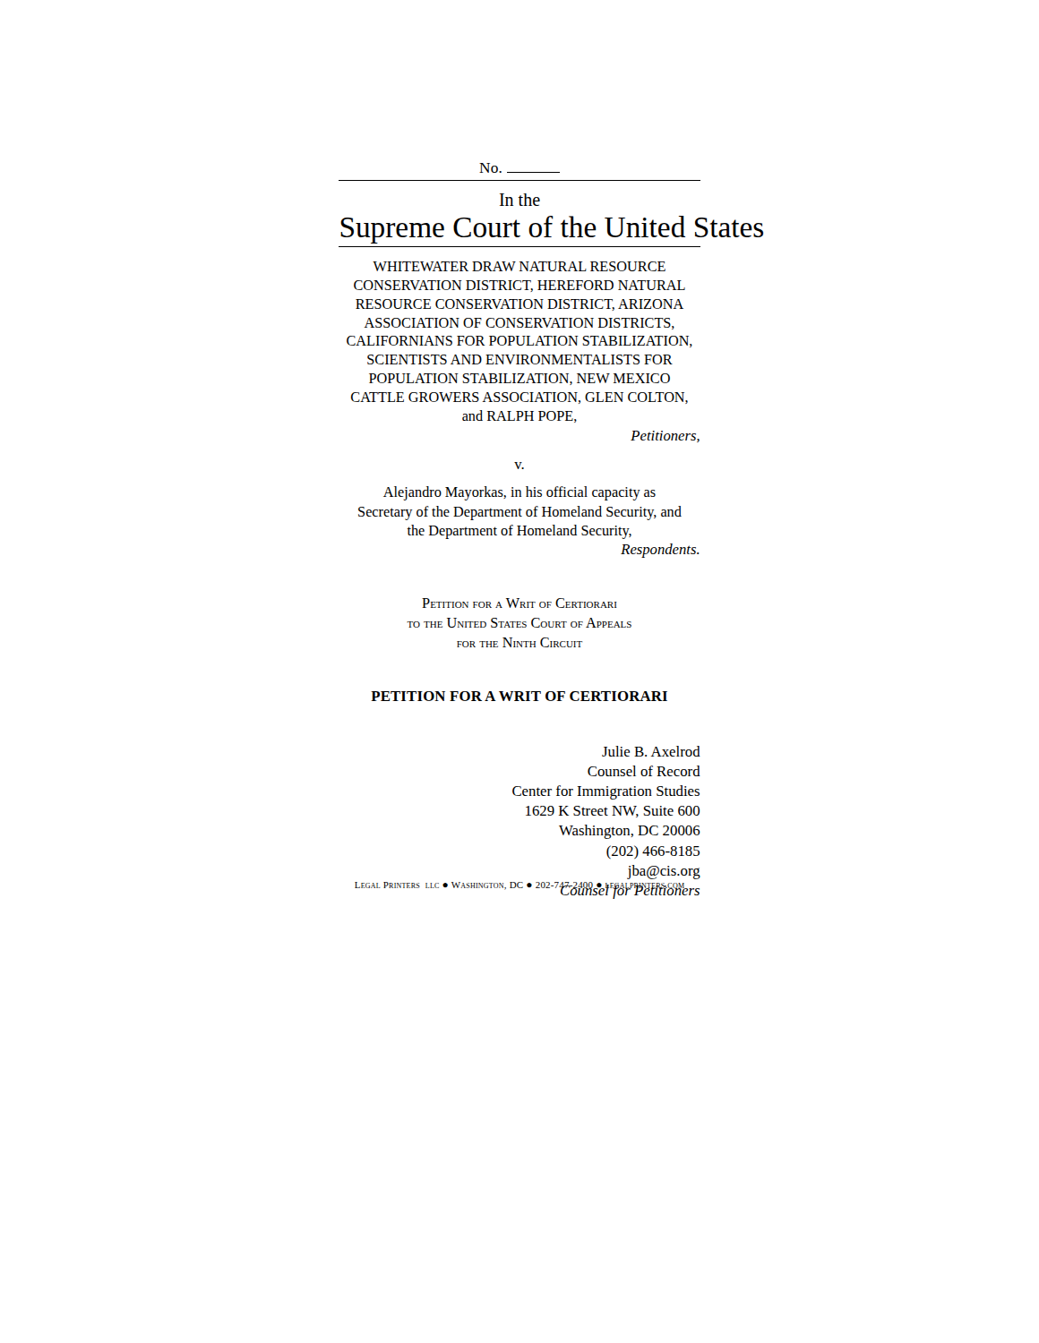No.
In the
Supreme Court of the United States
Whitewater Draw Natural Resource
Conservation District, Hereford Natural
Resource Conservation District, Arizona
Association of Conservation Districts,
Californians for Population Stabilization,
Scientists and Environmentalists for
Population Stabilization, New Mexico
Cattle Growers Association, Glen Colton,
and Ralph Pope,
Petitioners,
v.
Alejandro Mayorkas, in his official capacity as
Secretary of the Department of Homeland Security, and
the Department of Homeland Security,
Respondents.
Petition for a Writ of Certiorari
to the United States Court of Appeals
for the Ninth Circuit
PETITION FOR A WRIT OF CERTIORARI
Julie B. Axelrod
Counsel of Record
Center for Immigration Studies
1629 K Street NW, Suite 600
Washington, DC 20006
(202) 466-8185
jba@cis.org
Counsel for Petitioners
Legal Printers llc ● Washington, DC ● 202-747-2400 ● legalprinters.com